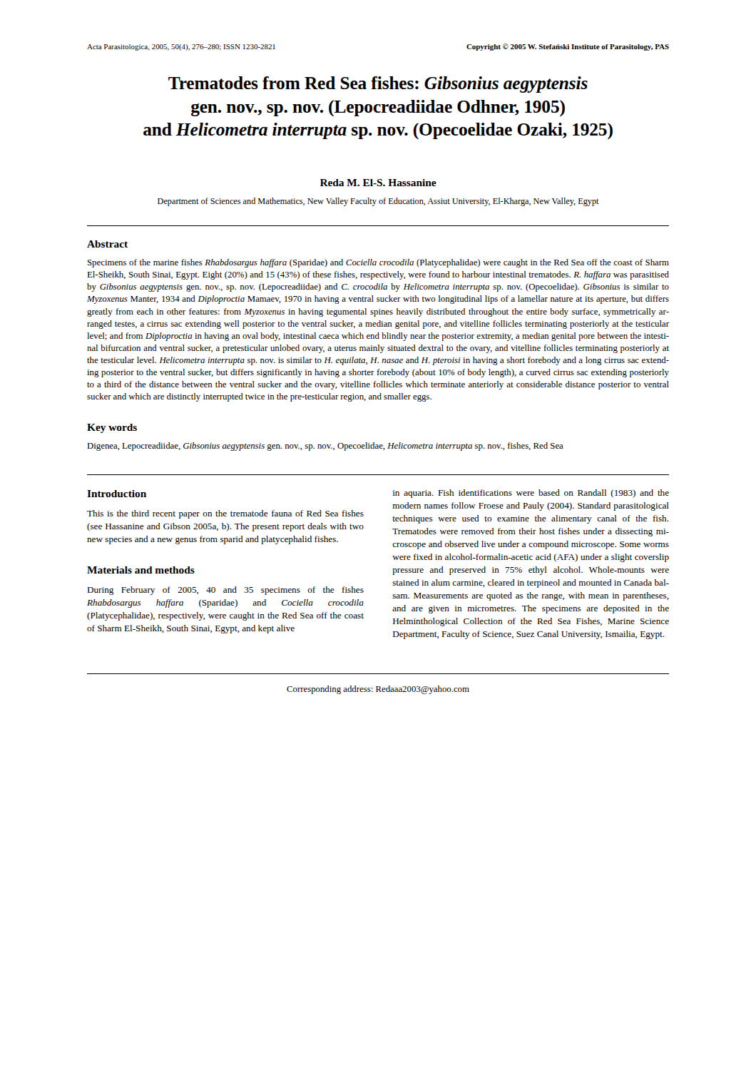Acta Parasitologica, 2005, 50(4), 276–280; ISSN 1230-2821
Copyright © 2005 W. Stefański Institute of Parasitology, PAS
Trematodes from Red Sea fishes: Gibsonius aegyptensis
gen. nov., sp. nov. (Lepocreadiidae Odhner, 1905)
and Helicometra interrupta sp. nov. (Opecoelidae Ozaki, 1925)
Reda M. El-S. Hassanine
Department of Sciences and Mathematics, New Valley Faculty of Education, Assiut University, El-Kharga, New Valley, Egypt
Abstract
Specimens of the marine fishes Rhabdosargus haffara (Sparidae) and Cociella crocodila (Platycephalidae) were caught in the Red Sea off the coast of Sharm El-Sheikh, South Sinai, Egypt. Eight (20%) and 15 (43%) of these fishes, respectively, were found to harbour intestinal trematodes. R. haffara was parasitised by Gibsonius aegyptensis gen. nov., sp. nov. (Lepocreadiidae) and C. crocodila by Helicometra interrupta sp. nov. (Opecoelidae). Gibsonius is similar to Myzoxenus Manter, 1934 and Diploproctia Mamaev, 1970 in having a ventral sucker with two longitudinal lips of a lamellar nature at its aperture, but differs greatly from each in other features: from Myzoxenus in having tegumental spines heavily distributed throughout the entire body surface, symmetrically arranged testes, a cirrus sac extending well posterior to the ventral sucker, a median genital pore, and vitelline follicles terminating posteriorly at the testicular level; and from Diploproctia in having an oval body, intestinal caeca which end blindly near the posterior extremity, a median genital pore between the intestinal bifurcation and ventral sucker, a pretesticular unlobed ovary, a uterus mainly situated dextral to the ovary, and vitelline follicles terminating posteriorly at the testicular level. Helicometra interrupta sp. nov. is similar to H. equilata, H. nasae and H. pteroisi in having a short forebody and a long cirrus sac extending posterior to the ventral sucker, but differs significantly in having a shorter forebody (about 10% of body length), a curved cirrus sac extending posteriorly to a third of the distance between the ventral sucker and the ovary, vitelline follicles which terminate anteriorly at considerable distance posterior to ventral sucker and which are distinctly interrupted twice in the pre-testicular region, and smaller eggs.
Key words
Digenea, Lepocreadiidae, Gibsonius aegyptensis gen. nov., sp. nov., Opecoelidae, Helicometra interrupta sp. nov., fishes, Red Sea
Introduction
This is the third recent paper on the trematode fauna of Red Sea fishes (see Hassanine and Gibson 2005a, b). The present report deals with two new species and a new genus from sparid and platycephalid fishes.
Materials and methods
During February of 2005, 40 and 35 specimens of the fishes Rhabdosargus haffara (Sparidae) and Cociella crocodila (Platycephalidae), respectively, were caught in the Red Sea off the coast of Sharm El-Sheikh, South Sinai, Egypt, and kept alive
in aquaria. Fish identifications were based on Randall (1983) and the modern names follow Froese and Pauly (2004). Standard parasitological techniques were used to examine the alimentary canal of the fish. Trematodes were removed from their host fishes under a dissecting microscope and observed live under a compound microscope. Some worms were fixed in alcohol-formalin-acetic acid (AFA) under a slight coverslip pressure and preserved in 75% ethyl alcohol. Whole-mounts were stained in alum carmine, cleared in terpineol and mounted in Canada balsam. Measurements are quoted as the range, with mean in parentheses, and are given in micrometres. The specimens are deposited in the Helminthological Collection of the Red Sea Fishes, Marine Science Department, Faculty of Science, Suez Canal University, Ismailia, Egypt.
Corresponding address: Redaaa2003@yahoo.com